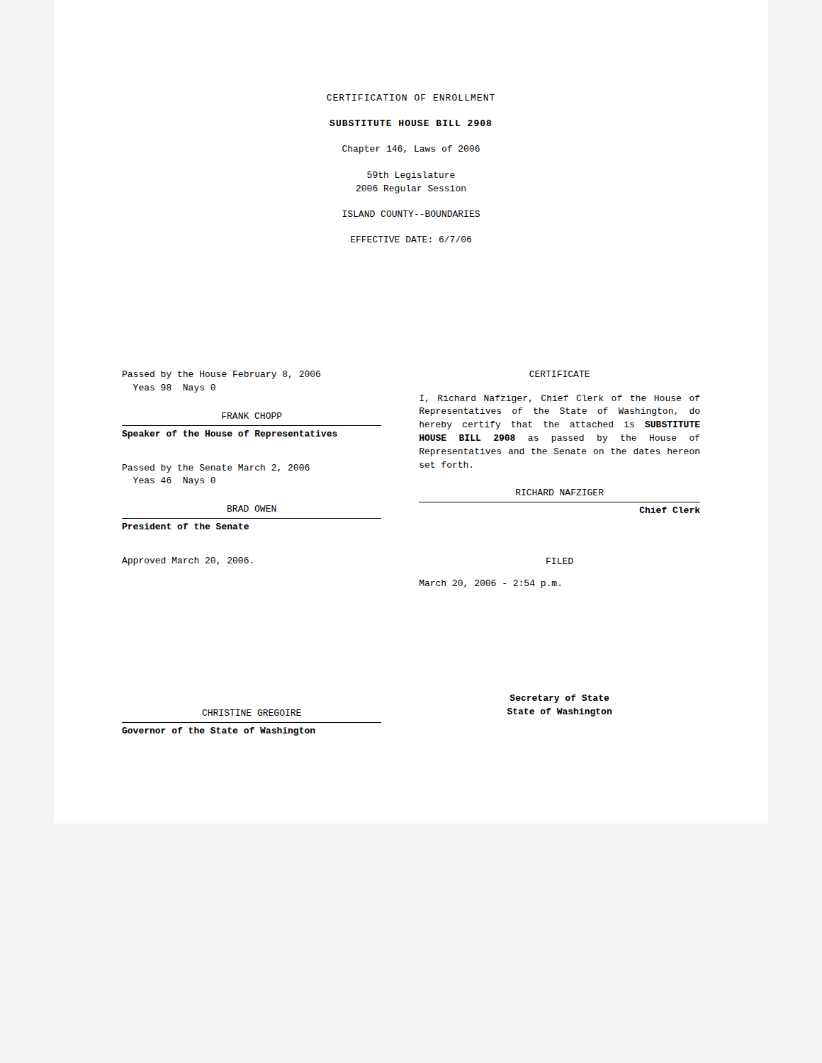CERTIFICATION OF ENROLLMENT
SUBSTITUTE HOUSE BILL 2908
Chapter 146, Laws of 2006
59th Legislature
2006 Regular Session
ISLAND COUNTY--BOUNDARIES
EFFECTIVE DATE: 6/7/06
Passed by the House February 8, 2006
Yeas 98 Nays 0
FRANK CHOPP
Speaker of the House of Representatives
Passed by the Senate March 2, 2006
Yeas 46 Nays 0
BRAD OWEN
President of the Senate
Approved March 20, 2006.
CERTIFICATE
I, Richard Nafziger, Chief Clerk of the House of Representatives of the State of Washington, do hereby certify that the attached is SUBSTITUTE HOUSE BILL 2908 as passed by the House of Representatives and the Senate on the dates hereon set forth.
RICHARD NAFZIGER
Chief Clerk
FILED
March 20, 2006 - 2:54 p.m.
CHRISTINE GREGOIRE
Governor of the State of Washington
Secretary of State
State of Washington